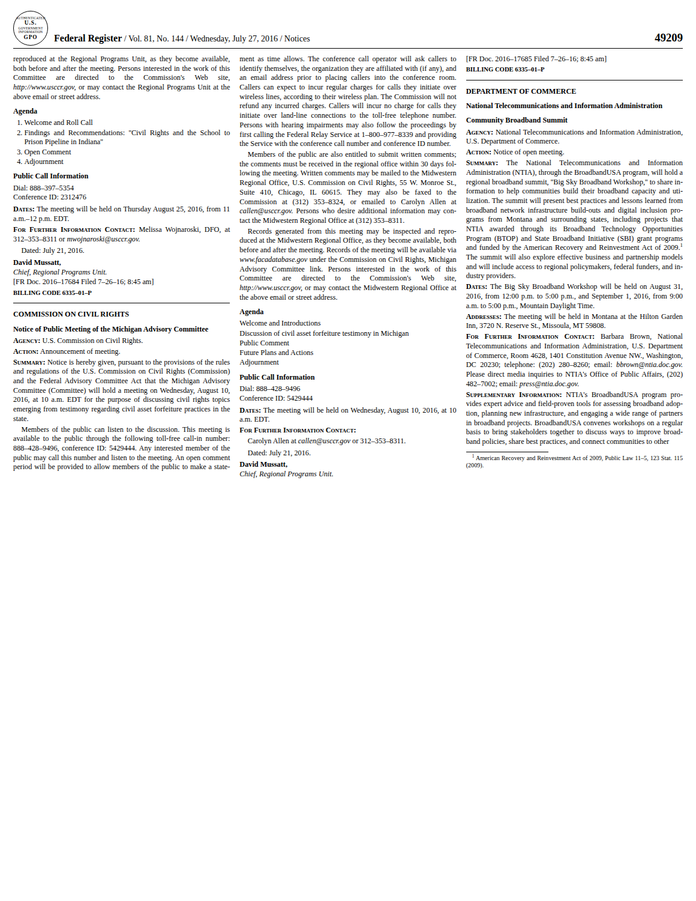AUTHENTICATED U.S. GOVERNMENT INFORMATION GPO
Federal Register / Vol. 81, No. 144 / Wednesday, July 27, 2016 / Notices
49209
reproduced at the Regional Programs Unit, as they become available, both before and after the meeting. Persons interested in the work of this Committee are directed to the Commission's Web site, http://www.usccr.gov, or may contact the Regional Programs Unit at the above email or street address.
Agenda
Welcome and Roll Call
Findings and Recommendations: ''Civil Rights and the School to Prison Pipeline in Indiana''
Open Comment
Adjournment
Public Call Information
Dial: 888–397–5354
Conference ID: 2312476
Dates: The meeting will be held on Thursday August 25, 2016, from 11 a.m.–12 p.m. EDT.
For Further Information Contact: Melissa Wojnaroski, DFO, at 312–353–8311 or mwojnaroski@usccr.gov.
Dated: July 21, 2016.
David Mussatt,
Chief, Regional Programs Unit.
[FR Doc. 2016–17684 Filed 7–26–16; 8:45 am]
BILLING CODE 6335–01–P
COMMISSION ON CIVIL RIGHTS
Notice of Public Meeting of the Michigan Advisory Committee
Agency: U.S. Commission on Civil Rights.
Action: Announcement of meeting.
Summary: Notice is hereby given, pursuant to the provisions of the rules and regulations of the U.S. Commission on Civil Rights (Commission) and the Federal Advisory Committee Act that the Michigan Advisory Committee (Committee) will hold a meeting on Wednesday, August 10, 2016, at 10 a.m. EDT for the purpose of discussing civil rights topics emerging from testimony regarding civil asset forfeiture practices in the state.
Members of the public can listen to the discussion. This meeting is available to the public through the following toll-free call-in number: 888–428–9496, conference ID: 5429444. Any interested member of the public may call this number and listen to the meeting. An open comment period will be provided to allow members of the public to make a statement as time allows. The conference call operator will ask callers to identify themselves, the organization they are affiliated with (if any), and an email address prior to placing callers into the conference room. Callers can expect to incur regular charges for calls they initiate over wireless lines, according to their wireless plan. The Commission will not refund any incurred charges. Callers will incur no charge for calls they initiate over land-line connections to the toll-free telephone number. Persons with hearing impairments may also follow the proceedings by first calling the Federal Relay Service at 1–800–977–8339 and providing the Service with the conference call number and conference ID number.
Members of the public are also entitled to submit written comments; the comments must be received in the regional office within 30 days following the meeting. Written comments may be mailed to the Midwestern Regional Office, U.S. Commission on Civil Rights, 55 W. Monroe St., Suite 410, Chicago, IL 60615. They may also be faxed to the Commission at (312) 353–8324, or emailed to Carolyn Allen at callen@usccr.gov. Persons who desire additional information may contact the Midwestern Regional Office at (312) 353–8311.
Records generated from this meeting may be inspected and reproduced at the Midwestern Regional Office, as they become available, both before and after the meeting. Records of the meeting will be available via www.facadatabase.gov under the Commission on Civil Rights, Michigan Advisory Committee link. Persons interested in the work of this Committee are directed to the Commission's Web site, http://www.usccr.gov, or may contact the Midwestern Regional Office at the above email or street address.
Agenda
Welcome and Introductions
Discussion of civil asset forfeiture testimony in Michigan
Public Comment
Future Plans and Actions
Adjournment
Public Call Information
Dial: 888–428–9496
Conference ID: 5429444
Dates: The meeting will be held on Wednesday, August 10, 2016, at 10 a.m. EDT.
For Further Information Contact:
Carolyn Allen at callen@usccr.gov or 312–353–8311.
Dated: July 21, 2016.
David Mussatt,
Chief, Regional Programs Unit.
[FR Doc. 2016–17685 Filed 7–26–16; 8:45 am]
BILLING CODE 6335–01–P
DEPARTMENT OF COMMERCE
National Telecommunications and Information Administration
Community Broadband Summit
Agency: National Telecommunications and Information Administration, U.S. Department of Commerce.
Action: Notice of open meeting.
Summary: The National Telecommunications and Information Administration (NTIA), through the BroadbandUSA program, will hold a regional broadband summit, ''Big Sky Broadband Workshop,'' to share information to help communities build their broadband capacity and utilization. The summit will present best practices and lessons learned from broadband network infrastructure build-outs and digital inclusion programs from Montana and surrounding states, including projects that NTIA awarded through its Broadband Technology Opportunities Program (BTOP) and State Broadband Initiative (SBI) grant programs and funded by the American Recovery and Reinvestment Act of 2009.1 The summit will also explore effective business and partnership models and will include access to regional policymakers, federal funders, and industry providers.
Dates: The Big Sky Broadband Workshop will be held on August 31, 2016, from 12:00 p.m. to 5:00 p.m., and September 1, 2016, from 9:00 a.m. to 5:00 p.m., Mountain Daylight Time.
Addresses: The meeting will be held in Montana at the Hilton Garden Inn, 3720 N. Reserve St., Missoula, MT 59808.
For Further Information Contact: Barbara Brown, National Telecommunications and Information Administration, U.S. Department of Commerce, Room 4628, 1401 Constitution Avenue NW., Washington, DC 20230; telephone: (202) 280–8260; email: bbrown@ntia.doc.gov. Please direct media inquiries to NTIA's Office of Public Affairs, (202) 482–7002; email: press@ntia.doc.gov.
Supplementary Information: NTIA's BroadbandUSA program provides expert advice and field-proven tools for assessing broadband adoption, planning new infrastructure, and engaging a wide range of partners in broadband projects. BroadbandUSA convenes workshops on a regular basis to bring stakeholders together to discuss ways to improve broadband policies, share best practices, and connect communities to other
1 American Recovery and Reinvestment Act of 2009, Public Law 11–5, 123 Stat. 115 (2009).